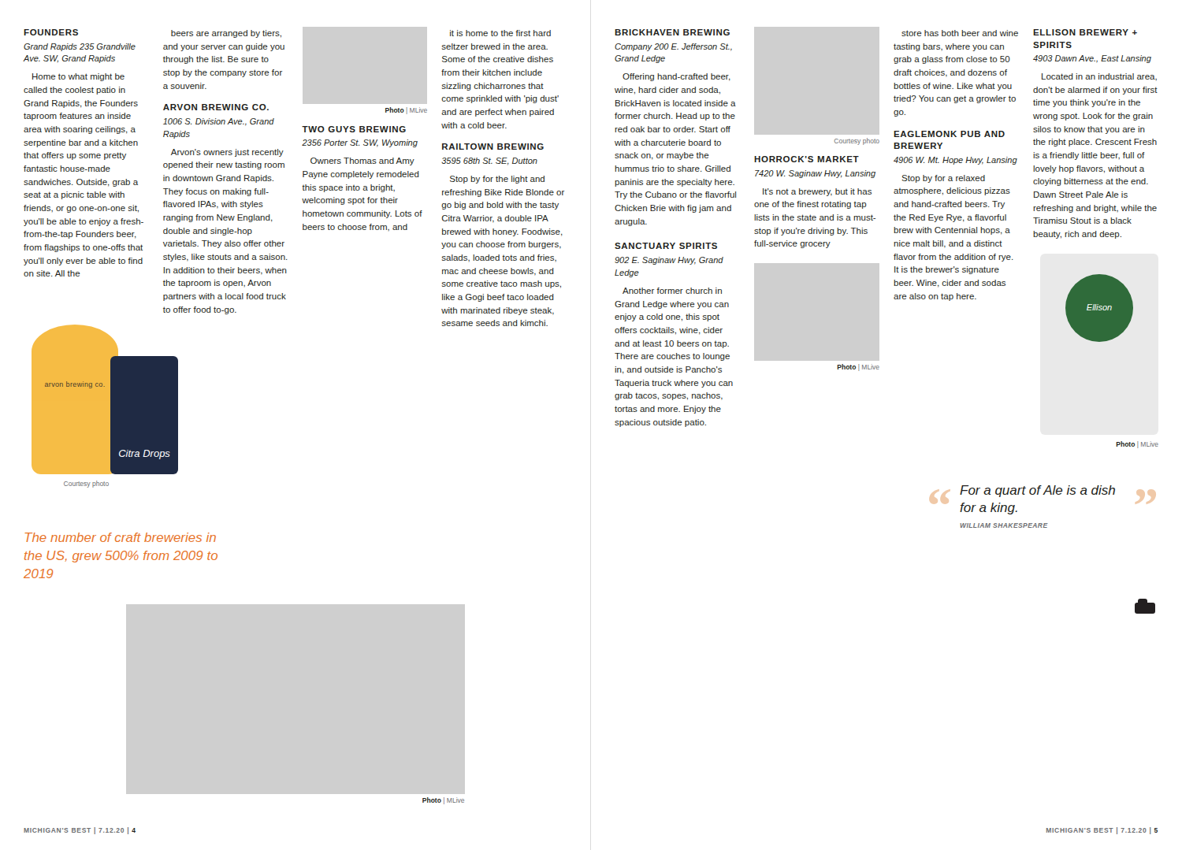Founders
Grand Rapids 235 Grandville Ave. SW, Grand Rapids
Home to what might be called the coolest patio in Grand Rapids, the Founders taproom features an inside area with soaring ceilings, a serpentine bar and a kitchen that offers up some pretty fantastic house-made sandwiches. Outside, grab a seat at a picnic table with friends, or go one-on-one sit, you'll be able to enjoy a fresh-from-the-tap Founders beer, from flagships to one-offs that you'll only ever be able to find on site. All the
arvon brewing co.
Citra Drops
Courtesy photo
beers are arranged by tiers, and your server can guide you through the list. Be sure to stop by the company store for a souvenir.
Arvon Brewing Co.
1006 S. Division Ave., Grand Rapids
Arvon's owners just recently opened their new tasting room in downtown Grand Rapids. They focus on making full-flavored IPAs, with styles ranging from New England, double and single-hop varietals. They also offer other styles, like stouts and a saison. In addition to their beers, when the taproom is open, Arvon partners with a local food truck to offer food to-go.
Photo | MLive
Two Guys Brewing
2356 Porter St. SW, Wyoming
Owners Thomas and Amy Payne completely remodeled this space into a bright, welcoming spot for their hometown community. Lots of beers to choose from, and
it is home to the first hard seltzer brewed in the area. Some of the creative dishes from their kitchen include sizzling chicharrones that come sprinkled with 'pig dust' and are perfect when paired with a cold beer.
Railtown Brewing
3595 68th St. SE, Dutton
Stop by for the light and refreshing Bike Ride Blonde or go big and bold with the tasty Citra Warrior, a double IPA brewed with honey. Foodwise, you can choose from burgers, salads, loaded tots and fries, mac and cheese bowls, and some creative taco mash ups, like a Gogi beef taco loaded with marinated ribeye steak, sesame seeds and kimchi.
The number of craft breweries in the US, grew 500% from 2009 to 2019
Photo | MLive
Michigan's Best | 7.12.20 | 4
Brickhaven Brewing
Company 200 E. Jefferson St., Grand Ledge
Offering hand-crafted beer, wine, hard cider and soda, BrickHaven is located inside a former church. Head up to the red oak bar to order. Start off with a charcuterie board to snack on, or maybe the hummus trio to share. Grilled paninis are the specialty here. Try the Cubano or the flavorful Chicken Brie with fig jam and arugula.
Sanctuary Spirits
902 E. Saginaw Hwy, Grand Ledge
Another former church in Grand Ledge where you can enjoy a cold one, this spot offers cocktails, wine, cider and at least 10 beers on tap. There are couches to lounge in, and outside is Pancho's Taqueria truck where you can grab tacos, sopes, nachos, tortas and more. Enjoy the spacious outside patio.
Courtesy photo
Horrock's Market
7420 W. Saginaw Hwy, Lansing
It's not a brewery, but it has one of the finest rotating tap lists in the state and is a must-stop if you're driving by. This full-service grocery
Photo | MLive
store has both beer and wine tasting bars, where you can grab a glass from close to 50 draft choices, and dozens of bottles of wine. Like what you tried? You can get a growler to go.
Eaglemonk Pub and Brewery
4906 W. Mt. Hope Hwy, Lansing
Stop by for a relaxed atmosphere, delicious pizzas and hand-crafted beers. Try the Red Eye Rye, a flavorful brew with Centennial hops, a nice malt bill, and a distinct flavor from the addition of rye. It is the brewer's signature beer. Wine, cider and sodas are also on tap here.
Ellison Brewery + Spirits
4903 Dawn Ave., East Lansing
Located in an industrial area, don't be alarmed if on your first time you think you're in the wrong spot. Look for the grain silos to know that you are in the right place. Crescent Fresh is a friendly little beer, full of lovely hop flavors, without a cloying bitterness at the end. Dawn Street Pale Ale is refreshing and bright, while the Tiramisu Stout is a black beauty, rich and deep.
Ellison
Photo | MLive
“
For a quart of Ale is a dish for a king. William Shakespeare
”
Michigan's Best | 7.12.20 | 5